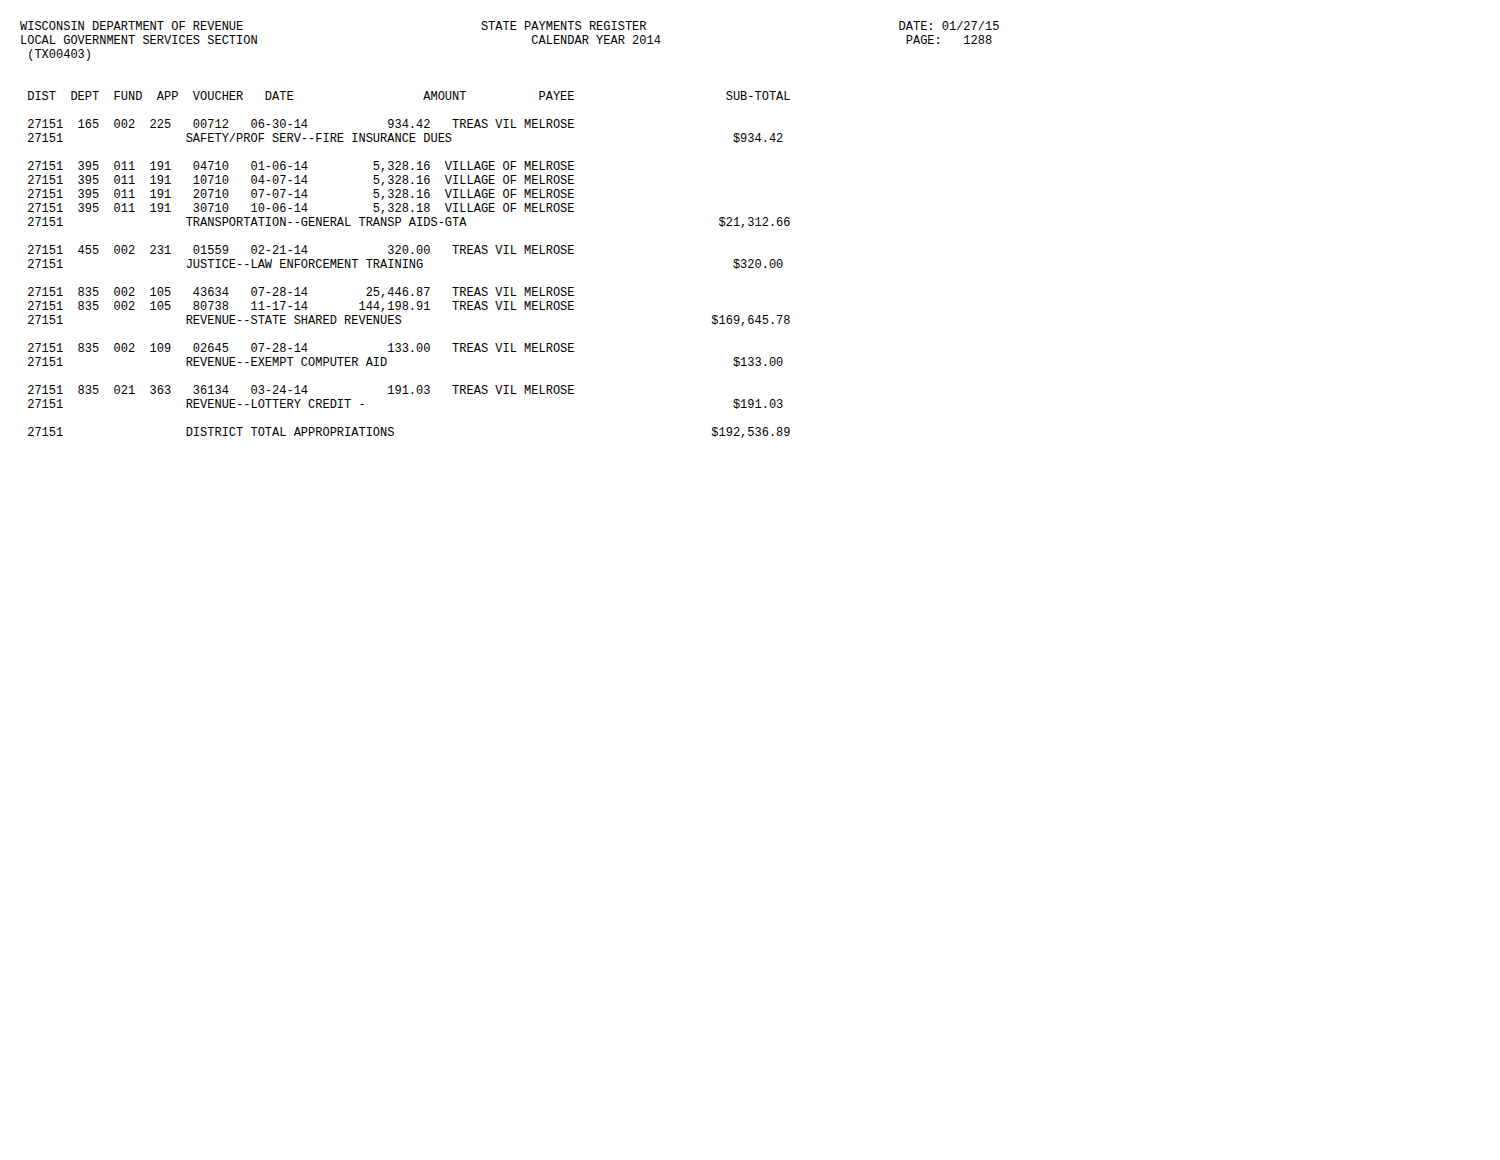WISCONSIN DEPARTMENT OF REVENUE STATE PAYMENTS REGISTER DATE: 01/27/15 LOCAL GOVERNMENT SERVICES SECTION CALENDAR YEAR 2014 PAGE: 1288 (TX00403) DIST DEPT FUND APP VOUCHER DATE AMOUNT PAYEE SUB-TOTAL 27151 165 002 225 00712 06-30-14 934.42 TREAS VIL MELROSE 27151 SAFETY/PROF SERV--FIRE INSURANCE DUES $934.42 27151 395 011 191 04710 01-06-14 5,328.16 VILLAGE OF MELROSE 27151 395 011 191 10710 04-07-14 5,328.16 VILLAGE OF MELROSE 27151 395 011 191 20710 07-07-14 5,328.16 VILLAGE OF MELROSE 27151 395 011 191 30710 10-06-14 5,328.18 VILLAGE OF MELROSE 27151 TRANSPORTATION--GENERAL TRANSP AIDS-GTA $21,312.66 27151 455 002 231 01559 02-21-14 320.00 TREAS VIL MELROSE 27151 JUSTICE--LAW ENFORCEMENT TRAINING $320.00 27151 835 002 105 43634 07-28-14 25,446.87 TREAS VIL MELROSE 27151 835 002 105 80738 11-17-14 144,198.91 TREAS VIL MELROSE 27151 REVENUE--STATE SHARED REVENUES $169,645.78 27151 835 002 109 02645 07-28-14 133.00 TREAS VIL MELROSE 27151 REVENUE--EXEMPT COMPUTER AID $133.00 27151 835 021 363 36134 03-24-14 191.03 TREAS VIL MELROSE 27151 REVENUE--LOTTERY CREDIT - $191.03 27151 DISTRICT TOTAL APPROPRIATIONS $192,536.89